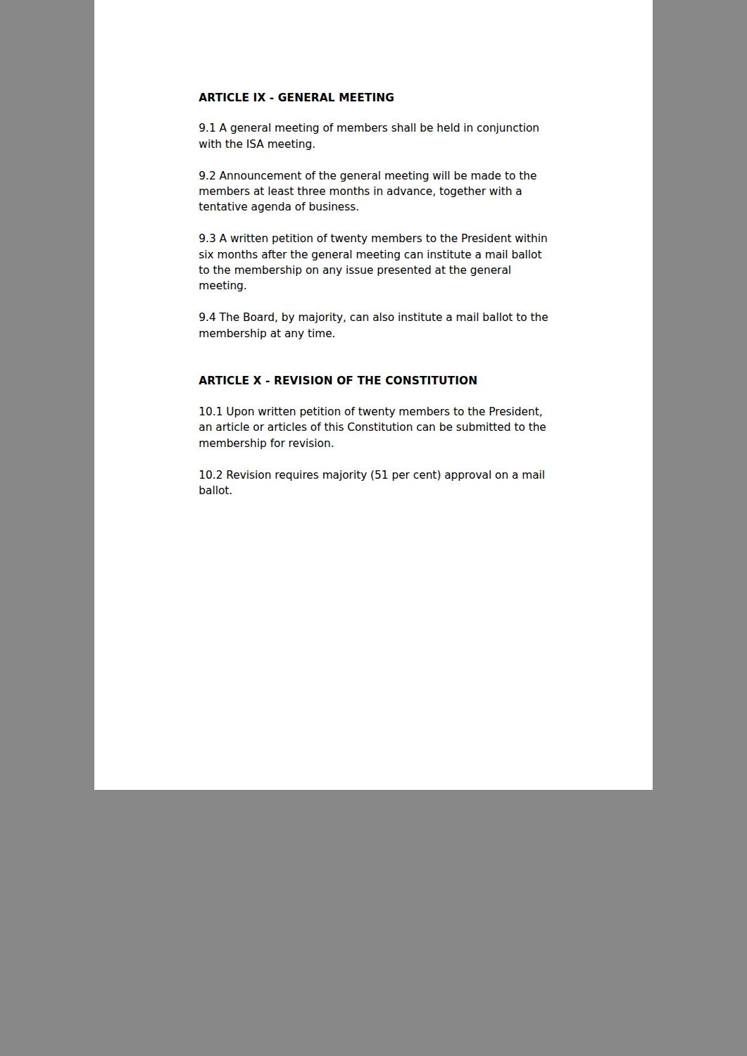ARTICLE IX - GENERAL MEETING
9.1 A general meeting of members shall be held in conjunction with the ISA meeting.
9.2 Announcement of the general meeting will be made to the members at least three months in advance, together with a tentative agenda of business.
9.3 A written petition of twenty members to the President within six months after the general meeting can institute a mail ballot to the membership on any issue presented at the general meeting.
9.4 The Board, by majority, can also institute a mail ballot to the membership at any time.
ARTICLE X - REVISION OF THE CONSTITUTION
10.1 Upon written petition of twenty members to the President, an article or articles of this Constitution can be submitted to the membership for revision.
10.2 Revision requires majority (51 per cent) approval on a mail ballot.